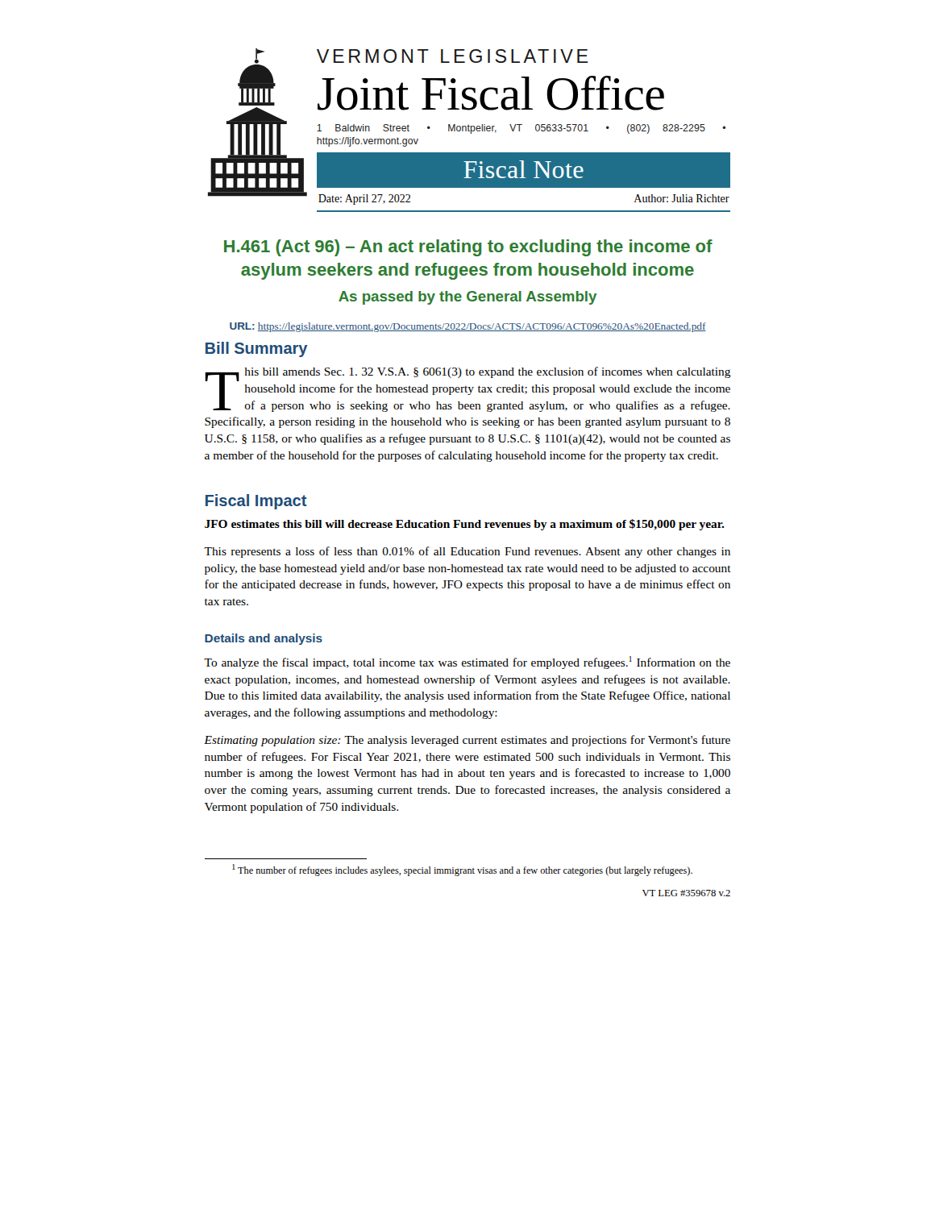VERMONT LEGISLATIVE
Joint Fiscal Office
1 Baldwin Street • Montpelier, VT 05633-5701 • (802) 828-2295 • https://ljfo.vermont.gov
Fiscal Note
Date: April 27, 2022
Author: Julia Richter
H.461 (Act 96) – An act relating to excluding the income of asylum seekers and refugees from household income
As passed by the General Assembly
URL: https://legislature.vermont.gov/Documents/2022/Docs/ACTS/ACT096/ACT096%20As%20Enacted.pdf
Bill Summary
T
his bill amends Sec. 1. 32 V.S.A. § 6061(3) to expand the exclusion of incomes when calculating household income for the homestead property tax credit; this proposal would exclude the income of a person who is seeking or who has been granted asylum, or who qualifies as a refugee. Specifically, a person residing in the household who is seeking or has been granted asylum pursuant to 8 U.S.C. § 1158, or who qualifies as a refugee pursuant to 8 U.S.C. § 1101(a)(42), would not be counted as a member of the household for the purposes of calculating household income for the property tax credit.
Fiscal Impact
JFO estimates this bill will decrease Education Fund revenues by a maximum of $150,000 per year.
This represents a loss of less than 0.01% of all Education Fund revenues. Absent any other changes in policy, the base homestead yield and/or base non-homestead tax rate would need to be adjusted to account for the anticipated decrease in funds, however, JFO expects this proposal to have a de minimus effect on tax rates.
Details and analysis
To analyze the fiscal impact, total income tax was estimated for employed refugees.1 Information on the exact population, incomes, and homestead ownership of Vermont asylees and refugees is not available. Due to this limited data availability, the analysis used information from the State Refugee Office, national averages, and the following assumptions and methodology:
Estimating population size: The analysis leveraged current estimates and projections for Vermont's future number of refugees. For Fiscal Year 2021, there were estimated 500 such individuals in Vermont. This number is among the lowest Vermont has had in about ten years and is forecasted to increase to 1,000 over the coming years, assuming current trends. Due to forecasted increases, the analysis considered a Vermont population of 750 individuals.
1 The number of refugees includes asylees, special immigrant visas and a few other categories (but largely refugees).
VT LEG #359678 v.2